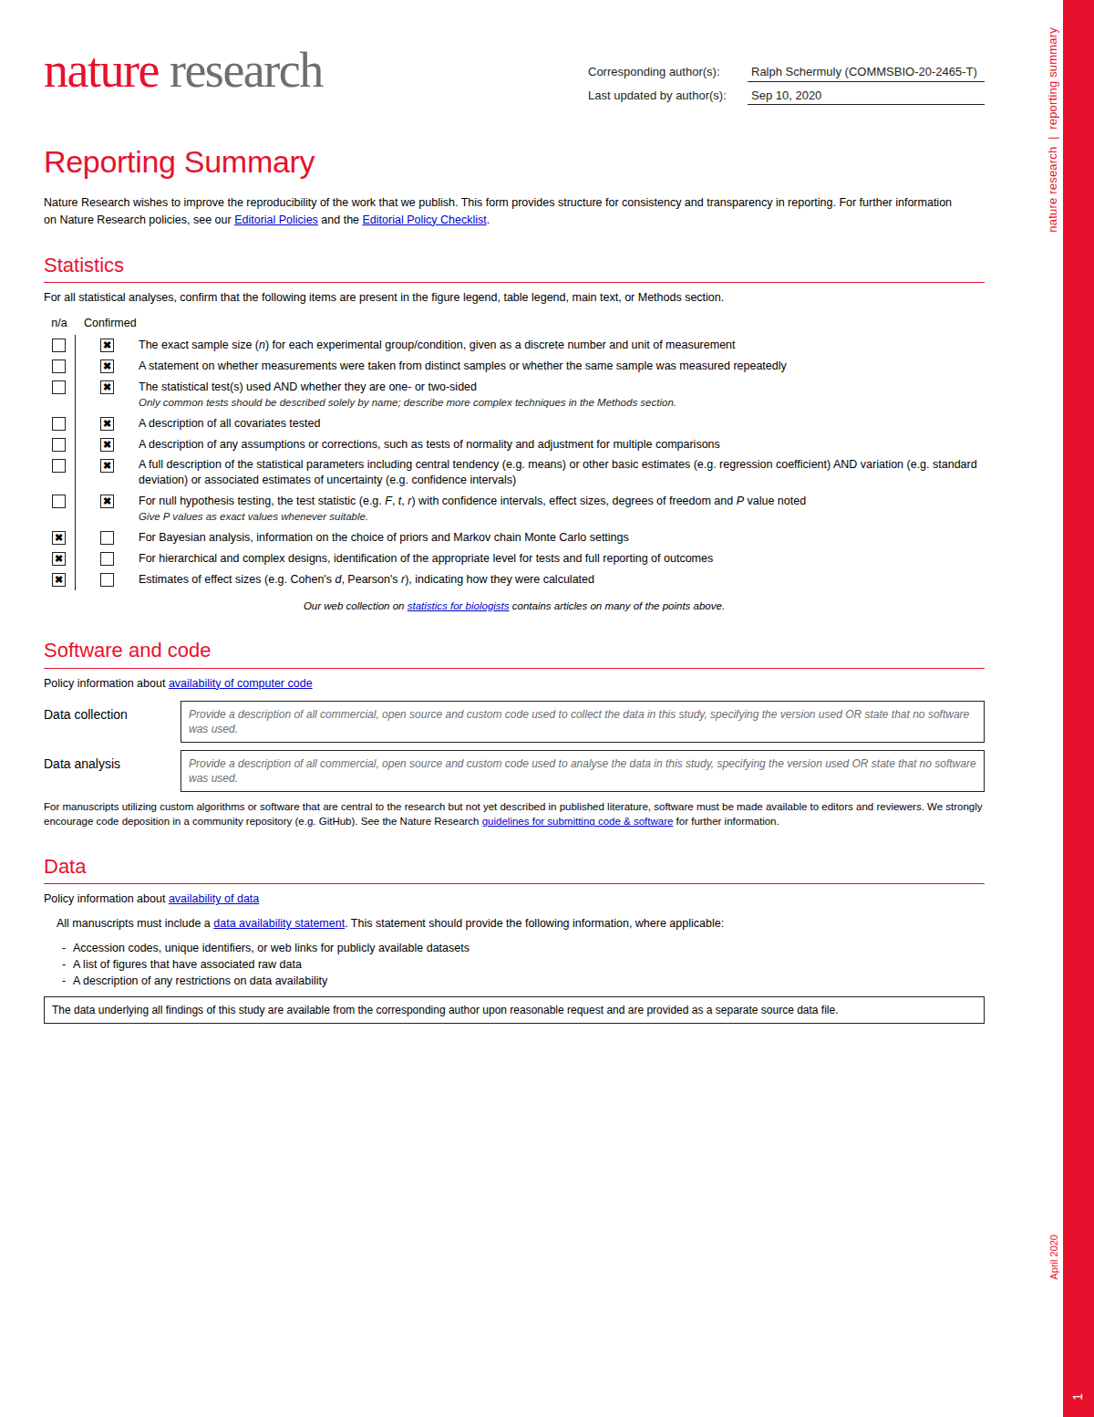nature research | reporting summary
April 2020
1
nature research
Corresponding author(s):
Ralph Schermuly (COMMSBIO-20-2465-T)
Last updated by author(s):
Sep 10, 2020
Reporting Summary
Nature Research wishes to improve the reproducibility of the work that we publish. This form provides structure for consistency and transparency in reporting. For further information on Nature Research policies, see our Editorial Policies and the Editorial Policy Checklist.
Statistics
For all statistical analyses, confirm that the following items are present in the figure legend, table legend, main text, or Methods section.
| n/a | Confirmed | |
| --- | --- | --- |
| | | The exact sample size ( n ) for each experimental group/condition, given as a discrete number and unit of measurement |
| | | A statement on whether measurements were taken from distinct samples or whether the same sample was measured repeatedly |
| | | The statistical test(s) used AND whether they are one- or two-sided Only common tests should be described solely by name; describe more complex techniques in the Methods section. |
| | | A description of all covariates tested |
| | | A description of any assumptions or corrections, such as tests of normality and adjustment for multiple comparisons |
| | | A full description of the statistical parameters including central tendency (e.g. means) or other basic estimates (e.g. regression coefficient) AND variation (e.g. standard deviation) or associated estimates of uncertainty (e.g. confidence intervals) |
| | | For null hypothesis testing, the test statistic (e.g. F , t , r ) with confidence intervals, effect sizes, degrees of freedom and P value noted Give P values as exact values whenever suitable. |
| | | For Bayesian analysis, information on the choice of priors and Markov chain Monte Carlo settings |
| | | For hierarchical and complex designs, identification of the appropriate level for tests and full reporting of outcomes |
| | | Estimates of effect sizes (e.g. Cohen's d , Pearson's r ), indicating how they were calculated |
Our web collection on statistics for biologists contains articles on many of the points above.
Software and code
Policy information about availability of computer code
Data collection
Provide a description of all commercial, open source and custom code used to collect the data in this study, specifying the version used OR state that no software was used.
Data analysis
Provide a description of all commercial, open source and custom code used to analyse the data in this study, specifying the version used OR state that no software was used.
For manuscripts utilizing custom algorithms or software that are central to the research but not yet described in published literature, software must be made available to editors and reviewers. We strongly encourage code deposition in a community repository (e.g. GitHub). See the Nature Research guidelines for submitting code & software for further information.
Data
Policy information about availability of data
All manuscripts must include a data availability statement. This statement should provide the following information, where applicable:
Accession codes, unique identifiers, or web links for publicly available datasets
A list of figures that have associated raw data
A description of any restrictions on data availability
The data underlying all findings of this study are available from the corresponding author upon reasonable request and are provided as a separate source data file.